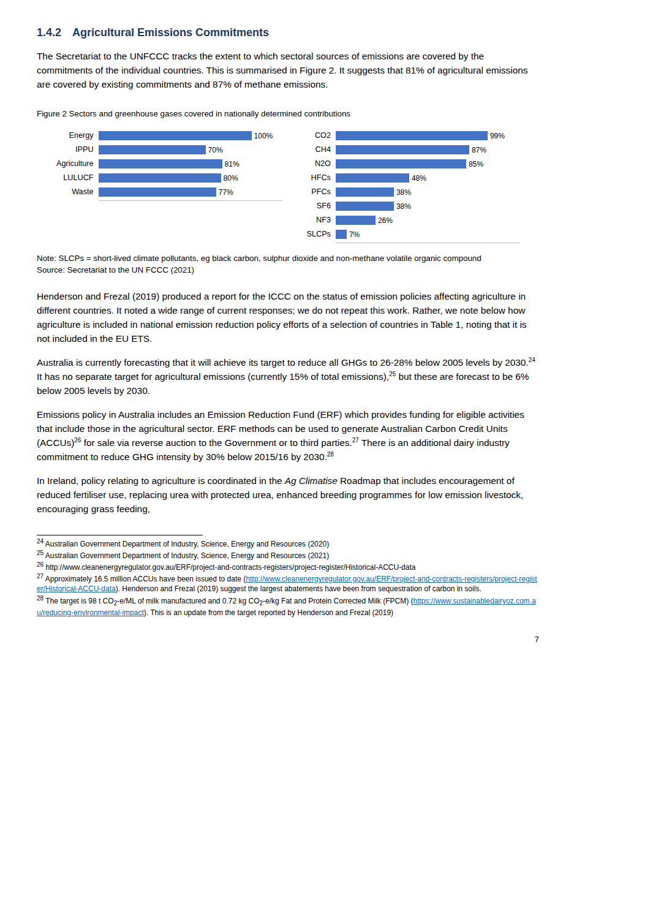1.4.2 Agricultural Emissions Commitments
The Secretariat to the UNFCCC tracks the extent to which sectoral sources of emissions are covered by the commitments of the individual countries. This is summarised in Figure 2. It suggests that 81% of agricultural emissions are covered by existing commitments and 87% of methane emissions.
Figure 2 Sectors and greenhouse gases covered in nationally determined contributions
| Energy | 100% |
| IPPU | 70% |
| Agriculture | 81% |
| LULUCF | 80% |
| Waste | 77% |
| CO2 | 99% |
| CH4 | 87% |
| N2O | 85% |
| HFCs | 48% |
| PFCs | 38% |
| SF6 | 38% |
| NF3 | 26% |
| SLCPs | 7% |
Note: SLCPs = short-lived climate pollutants, eg black carbon, sulphur dioxide and non-methane volatile organic compound
Source: Secretariat to the UN FCCC (2021)
Henderson and Frezal (2019) produced a report for the ICCC on the status of emission policies affecting agriculture in different countries. It noted a wide range of current responses; we do not repeat this work. Rather, we note below how agriculture is included in national emission reduction policy efforts of a selection of countries in Table 1, noting that it is not included in the EU ETS.
Australia is currently forecasting that it will achieve its target to reduce all GHGs to 26-28% below 2005 levels by 2030.24 It has no separate target for agricultural emissions (currently 15% of total emissions),25 but these are forecast to be 6% below 2005 levels by 2030.
Emissions policy in Australia includes an Emission Reduction Fund (ERF) which provides funding for eligible activities that include those in the agricultural sector. ERF methods can be used to generate Australian Carbon Credit Units (ACCUs)26 for sale via reverse auction to the Government or to third parties.27 There is an additional dairy industry commitment to reduce GHG intensity by 30% below 2015/16 by 2030.28
In Ireland, policy relating to agriculture is coordinated in the Ag Climatise Roadmap that includes encouragement of reduced fertiliser use, replacing urea with protected urea, enhanced breeding programmes for low emission livestock, encouraging grass feeding,
24 Australian Government Department of Industry, Science, Energy and Resources (2020)
25 Australian Government Department of Industry, Science, Energy and Resources (2021)
26 http://www.cleanenergyregulator.gov.au/ERF/project-and-contracts-registers/project-register/Historical-ACCU-data
27 Approximately 16.5 million ACCUs have been issued to date (http://www.cleanenergyregulator.gov.au/ERF/project-and-contracts-registers/project-register/Historical-ACCU-data). Henderson and Frezal (2019) suggest the largest abatements have been from sequestration of carbon in soils.
28 The target is 98 t CO2-e/ML of milk manufactured and 0.72 kg CO2-e/kg Fat and Protein Corrected Milk (FPCM) (https://www.sustainabledairyoz.com.au/reducing-environmental-impact). This is an update from the target reported by Henderson and Frezal (2019)
7